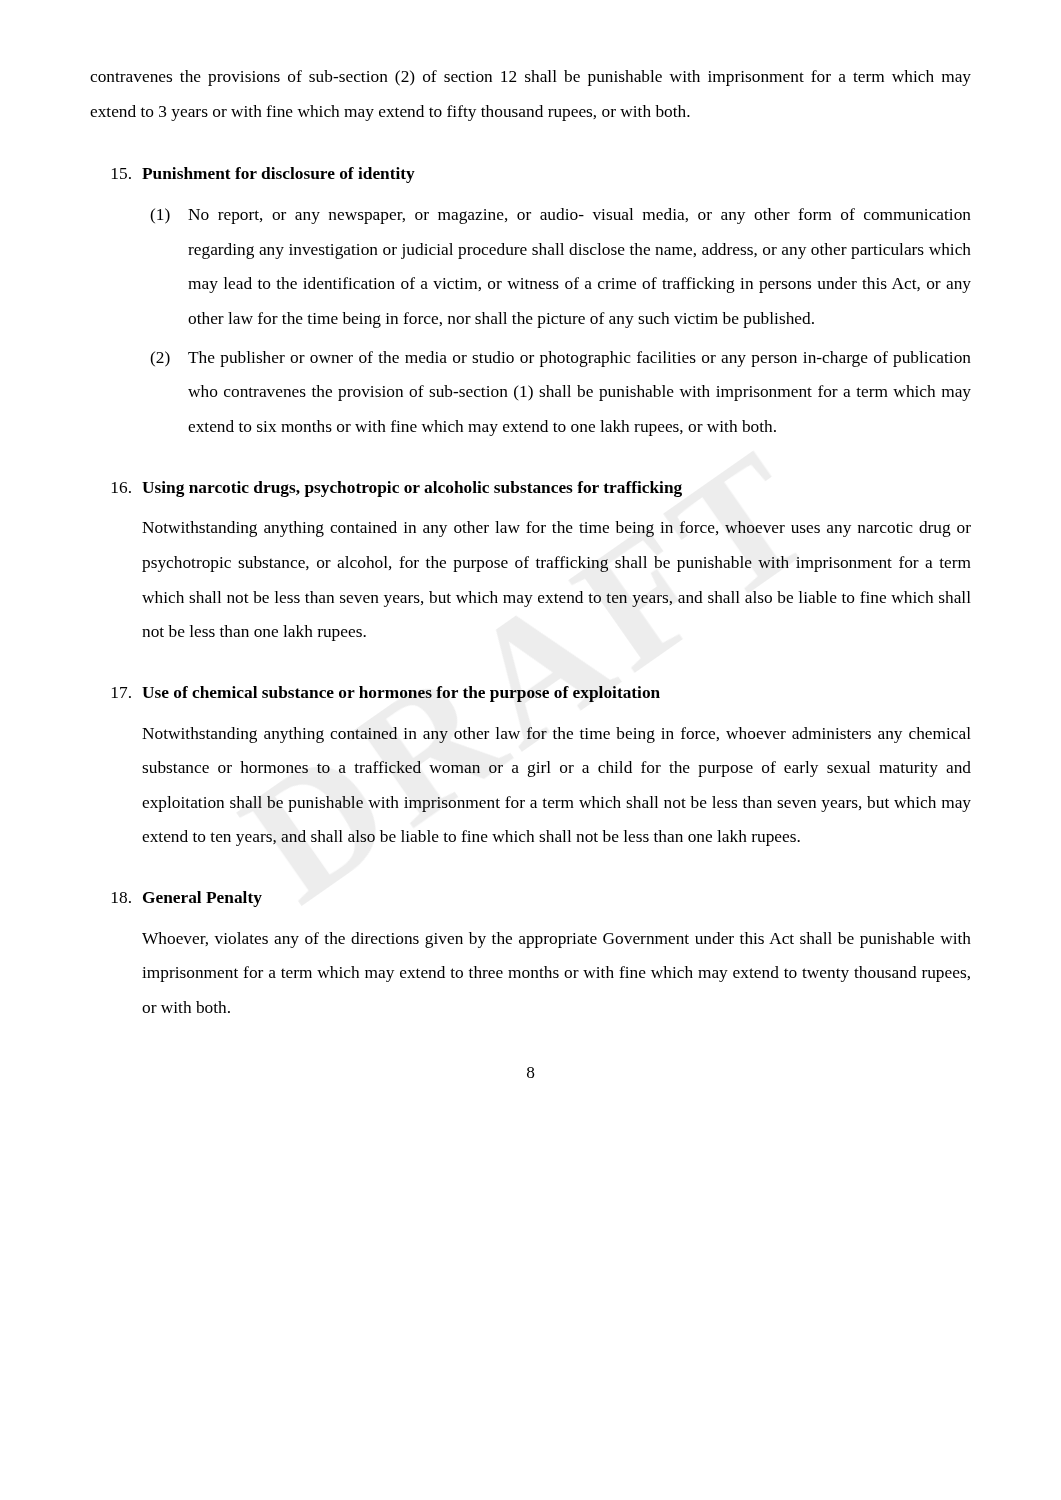DRAFT
contravenes the provisions of sub-section (2) of section 12 shall be punishable with imprisonment for a term which may extend to 3 years or with fine which may extend to fifty thousand rupees, or with both.
15. Punishment for disclosure of identity
(1) No report, or any newspaper, or magazine, or audio- visual media, or any other form of communication regarding any investigation or judicial procedure shall disclose the name, address, or any other particulars which may lead to the identification of a victim, or witness of a crime of trafficking in persons under this Act, or any other law for the time being in force, nor shall the picture of any such victim be published.
(2) The publisher or owner of the media or studio or photographic facilities or any person in-charge of publication who contravenes the provision of sub-section (1) shall be punishable with imprisonment for a term which may extend to six months or with fine which may extend to one lakh rupees, or with both.
16. Using narcotic drugs, psychotropic or alcoholic substances for trafficking
Notwithstanding anything contained in any other law for the time being in force, whoever uses any narcotic drug or psychotropic substance, or alcohol, for the purpose of trafficking shall be punishable with imprisonment for a term which shall not be less than seven years, but which may extend to ten years, and shall also be liable to fine which shall not be less than one lakh rupees.
17. Use of chemical substance or hormones for the purpose of exploitation
Notwithstanding anything contained in any other law for the time being in force, whoever administers any chemical substance or hormones to a trafficked woman or a girl or a child for the purpose of early sexual maturity and exploitation shall be punishable with imprisonment for a term which shall not be less than seven years, but which may extend to ten years, and shall also be liable to fine which shall not be less than one lakh rupees.
18. General Penalty
Whoever, violates any of the directions given by the appropriate Government under this Act shall be punishable with imprisonment for a term which may extend to three months or with fine which may extend to twenty thousand rupees, or with both.
8